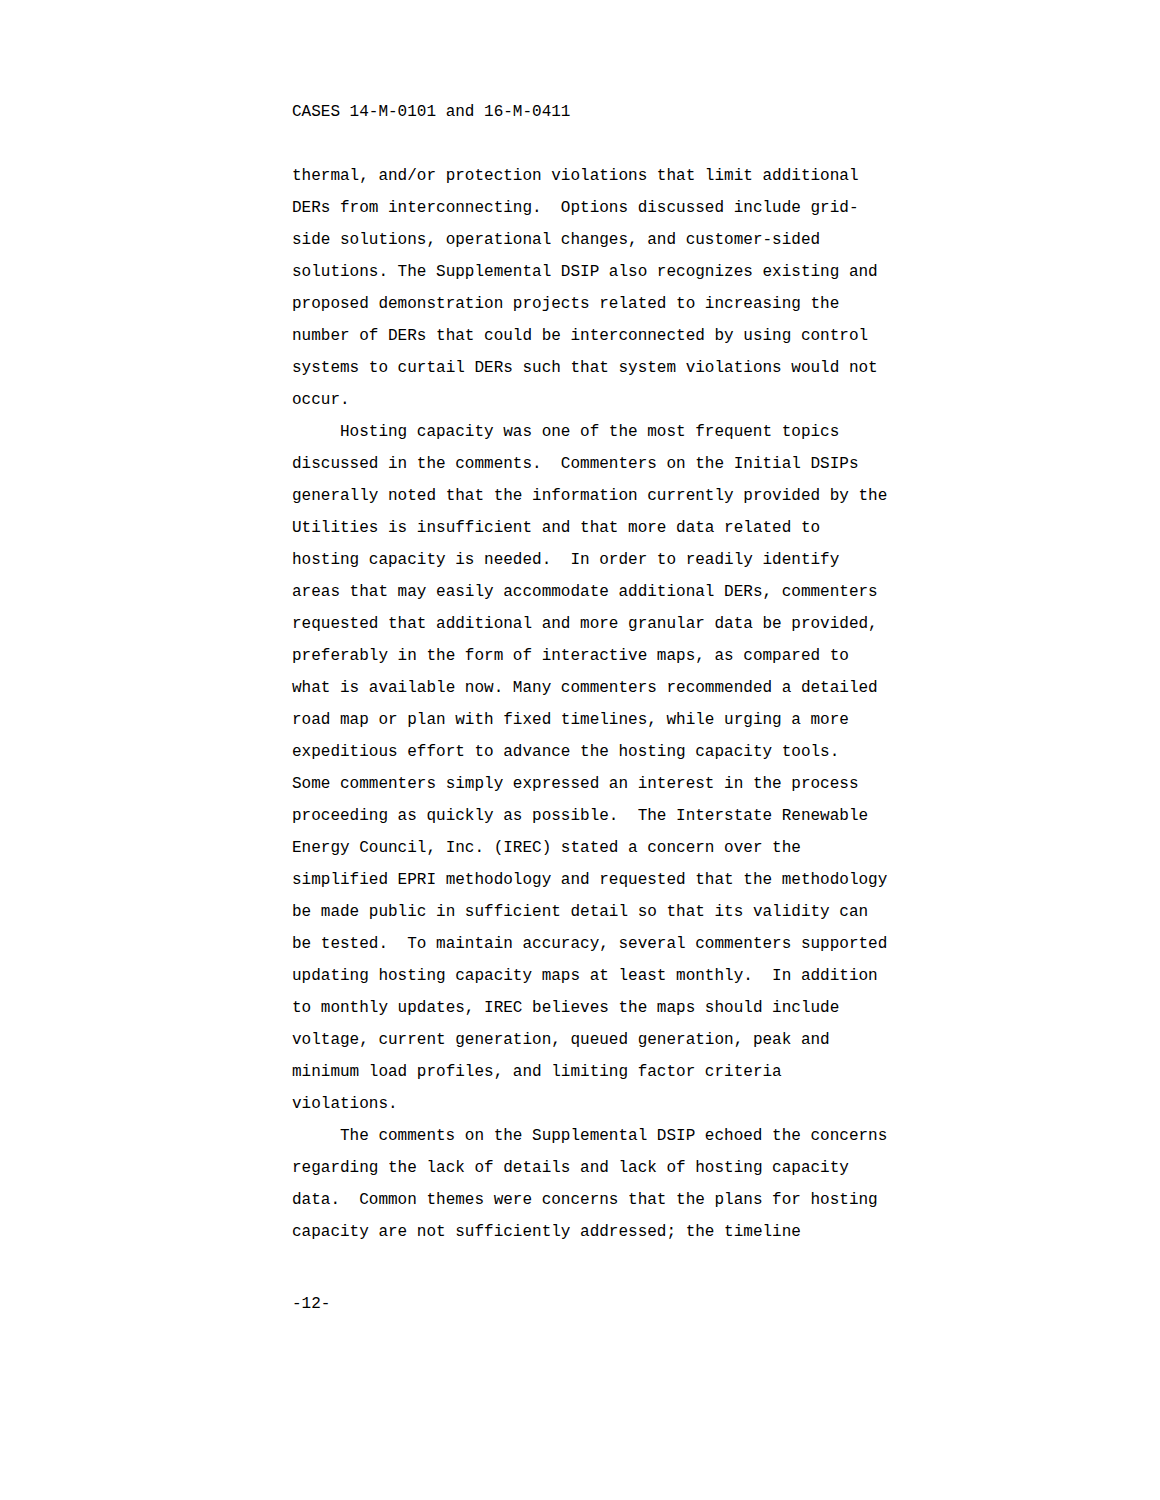CASES 14-M-0101 and 16-M-0411
thermal, and/or protection violations that limit additional DERs from interconnecting. Options discussed include grid-side solutions, operational changes, and customer-sided solutions. The Supplemental DSIP also recognizes existing and proposed demonstration projects related to increasing the number of DERs that could be interconnected by using control systems to curtail DERs such that system violations would not occur.
Hosting capacity was one of the most frequent topics discussed in the comments. Commenters on the Initial DSIPs generally noted that the information currently provided by the Utilities is insufficient and that more data related to hosting capacity is needed. In order to readily identify areas that may easily accommodate additional DERs, commenters requested that additional and more granular data be provided, preferably in the form of interactive maps, as compared to what is available now. Many commenters recommended a detailed road map or plan with fixed timelines, while urging a more expeditious effort to advance the hosting capacity tools. Some commenters simply expressed an interest in the process proceeding as quickly as possible. The Interstate Renewable Energy Council, Inc. (IREC) stated a concern over the simplified EPRI methodology and requested that the methodology be made public in sufficient detail so that its validity can be tested. To maintain accuracy, several commenters supported updating hosting capacity maps at least monthly. In addition to monthly updates, IREC believes the maps should include voltage, current generation, queued generation, peak and minimum load profiles, and limiting factor criteria violations.
The comments on the Supplemental DSIP echoed the concerns regarding the lack of details and lack of hosting capacity data. Common themes were concerns that the plans for hosting capacity are not sufficiently addressed; the timeline
-12-